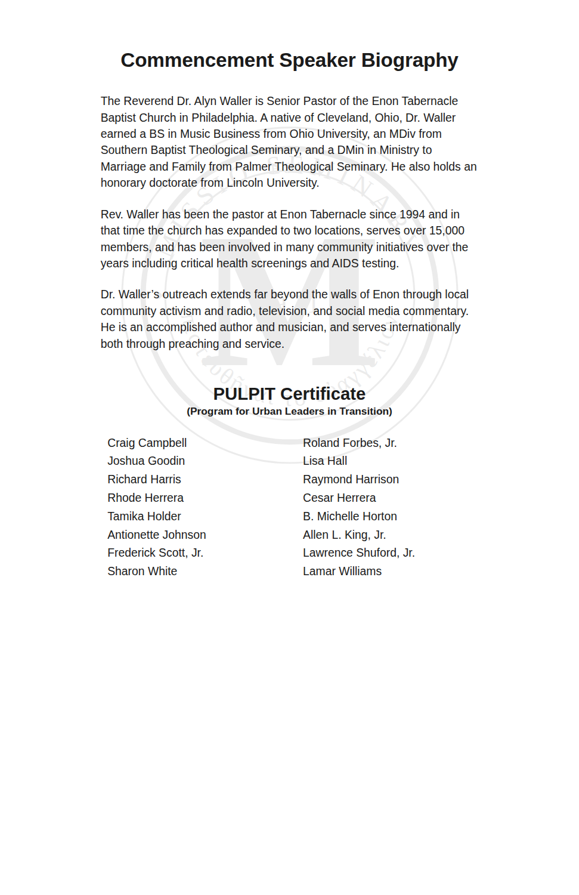M 1971 MISSIO SEMINARY EST πιστευθῆναι τὸ εὐαγγέλιον
Commencement Speaker Biography
The Reverend Dr. Alyn Waller is Senior Pastor of the Enon Tabernacle Baptist Church in Philadelphia. A native of Cleveland, Ohio, Dr. Waller earned a BS in Music Business from Ohio University, an MDiv from Southern Baptist Theological Seminary, and a DMin in Ministry to Marriage and Family from Palmer Theological Seminary. He also holds an honorary doctorate from Lincoln University.
Rev. Waller has been the pastor at Enon Tabernacle since 1994 and in that time the church has expanded to two locations, serves over 15,000 members, and has been involved in many community initiatives over the years including critical health screenings and AIDS testing.
Dr. Waller’s outreach extends far beyond the walls of Enon through local community activism and radio, television, and social media commentary. He is an accomplished author and musician, and serves internationally both through preaching and service.
PULPIT Certificate
(Program for Urban Leaders in Transition)
Craig Campbell Roland Forbes, Jr. Joshua Goodin Lisa Hall Richard Harris Raymond Harrison Rhode Herrera Cesar Herrera Tamika Holder B. Michelle Horton Antionette Johnson Allen L. King, Jr. Frederick Scott, Jr. Lawrence Shuford, Jr. Sharon White Lamar Williams